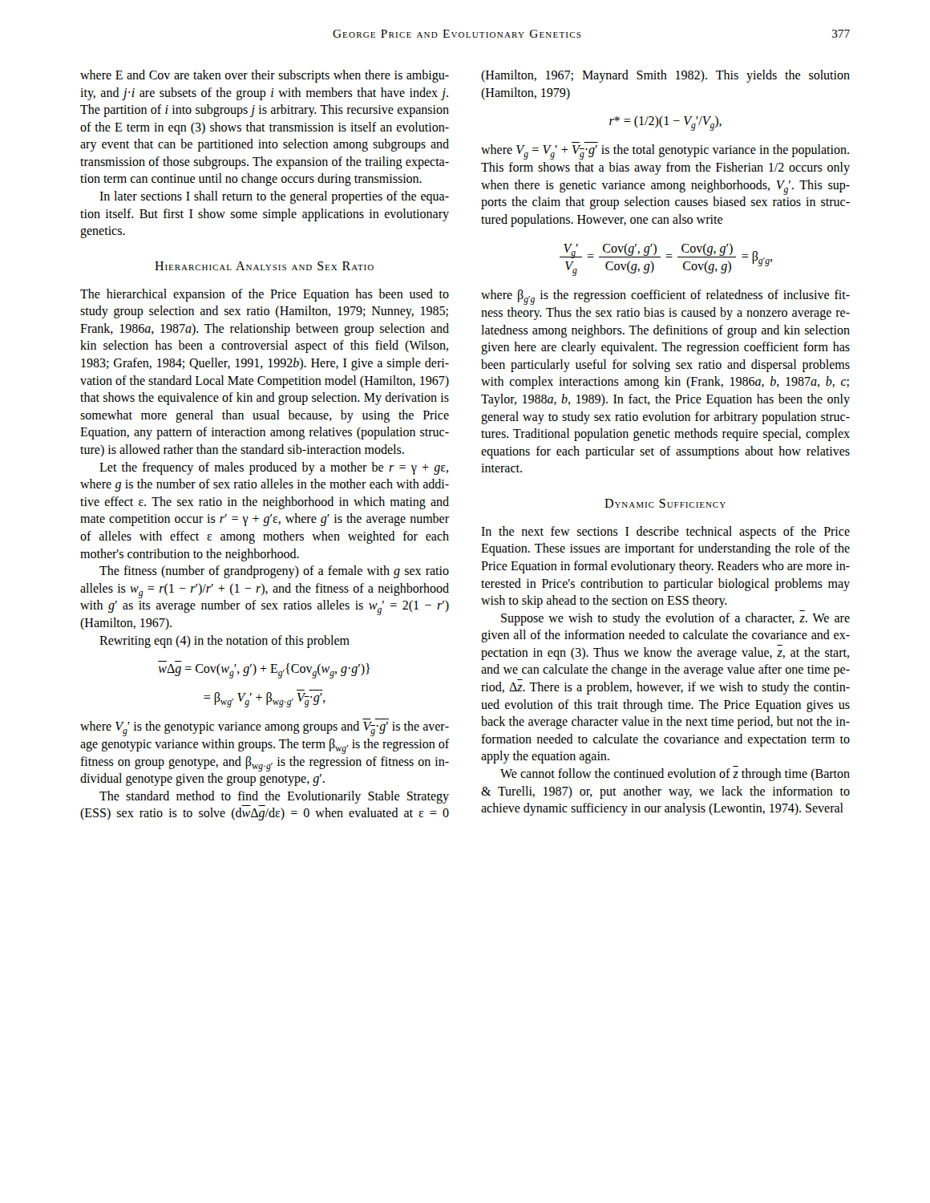George Price and Evolutionary Genetics 377
where E and Cov are taken over their subscripts when there is ambiguity, and j·i are subsets of the group i with members that have index j. The partition of i into subgroups j is arbitrary. This recursive expansion of the E term in eqn (3) shows that transmission is itself an evolutionary event that can be partitioned into selection among subgroups and transmission of those subgroups. The expansion of the trailing expectation term can continue until no change occurs during transmission.
In later sections I shall return to the general properties of the equation itself. But first I show some simple applications in evolutionary genetics.
Hierarchical Analysis and Sex Ratio
The hierarchical expansion of the Price Equation has been used to study group selection and sex ratio (Hamilton, 1979; Nunney, 1985; Frank, 1986a, 1987a). The relationship between group selection and kin selection has been a controversial aspect of this field (Wilson, 1983; Grafen, 1984; Queller, 1991, 1992b). Here, I give a simple derivation of the standard Local Mate Competition model (Hamilton, 1967) that shows the equivalence of kin and group selection. My derivation is somewhat more general than usual because, by using the Price Equation, any pattern of interaction among relatives (population structure) is allowed rather than the standard sib-interaction models.
Let the frequency of males produced by a mother be r = γ + gε, where g is the number of sex ratio alleles in the mother each with additive effect ε. The sex ratio in the neighborhood in which mating and mate competition occur is r′ = γ + g′ε, where g′ is the average number of alleles with effect ε among mothers when weighted for each mother's contribution to the neighborhood.
The fitness (number of grandprogeny) of a female with g sex ratio alleles is wg = r(1 − r′)/r′ + (1 − r), and the fitness of a neighborhood with g′ as its average number of sex ratios alleles is wg′ = 2(1 − r′) (Hamilton, 1967).
Rewriting eqn (4) in the notation of this problem
w Δg = Cov(wg′, g′) + Eg′{Covg(wg, g·g′)}
= βwg′ Vg′ + βwg·g′ Vg·g′,
where Vg′ is the genotypic variance among groups and Vg·g′ is the average genotypic variance within groups. The term βwg′ is the regression of fitness on group genotype, and βwg·g′ is the regression of fitness on individual genotype given the group genotype, g′.
The standard method to find the Evolutionarily Stable Strategy (ESS) sex ratio is to solve (dw Δg/dε) = 0 when evaluated at ε = 0 (Hamilton, 1967; Maynard Smith 1982). This yields the solution (Hamilton, 1979)
r* = (1/2)(1 − Vg′/Vg),
where Vg = Vg′ + Vg·g′ is the total genotypic variance in the population. This form shows that a bias away from the Fisherian 1/2 occurs only when there is genetic variance among neighborhoods, Vg′. This supports the claim that group selection causes biased sex ratios in structured populations. However, one can also write
Vg′Vg = Cov(g′, g′) Cov(g, g) = Cov(g, g′) Cov(g, g) = βg′g,
where βg′g is the regression coefficient of relatedness of inclusive fitness theory. Thus the sex ratio bias is caused by a nonzero average relatedness among neighbors. The definitions of group and kin selection given here are clearly equivalent. The regression coefficient form has been particularly useful for solving sex ratio and dispersal problems with complex interactions among kin (Frank, 1986a, b, 1987a, b, c; Taylor, 1988a, b, 1989). In fact, the Price Equation has been the only general way to study sex ratio evolution for arbitrary population structures. Traditional population genetic methods require special, complex equations for each particular set of assumptions about how relatives interact.
Dynamic Sufficiency
In the next few sections I describe technical aspects of the Price Equation. These issues are important for understanding the role of the Price Equation in formal evolutionary theory. Readers who are more interested in Price's contribution to particular biological problems may wish to skip ahead to the section on ESS theory.
Suppose we wish to study the evolution of a character, z. We are given all of the information needed to calculate the covariance and expectation in eqn (3). Thus we know the average value, z, at the start, and we can calculate the change in the average value after one time period, Δz. There is a problem, however, if we wish to study the continued evolution of this trait through time. The Price Equation gives us back the average character value in the next time period, but not the information needed to calculate the covariance and expectation term to apply the equation again.
We cannot follow the continued evolution of z through time (Barton & Turelli, 1987) or, put another way, we lack the information to achieve dynamic sufficiency in our analysis (Lewontin, 1974). Several